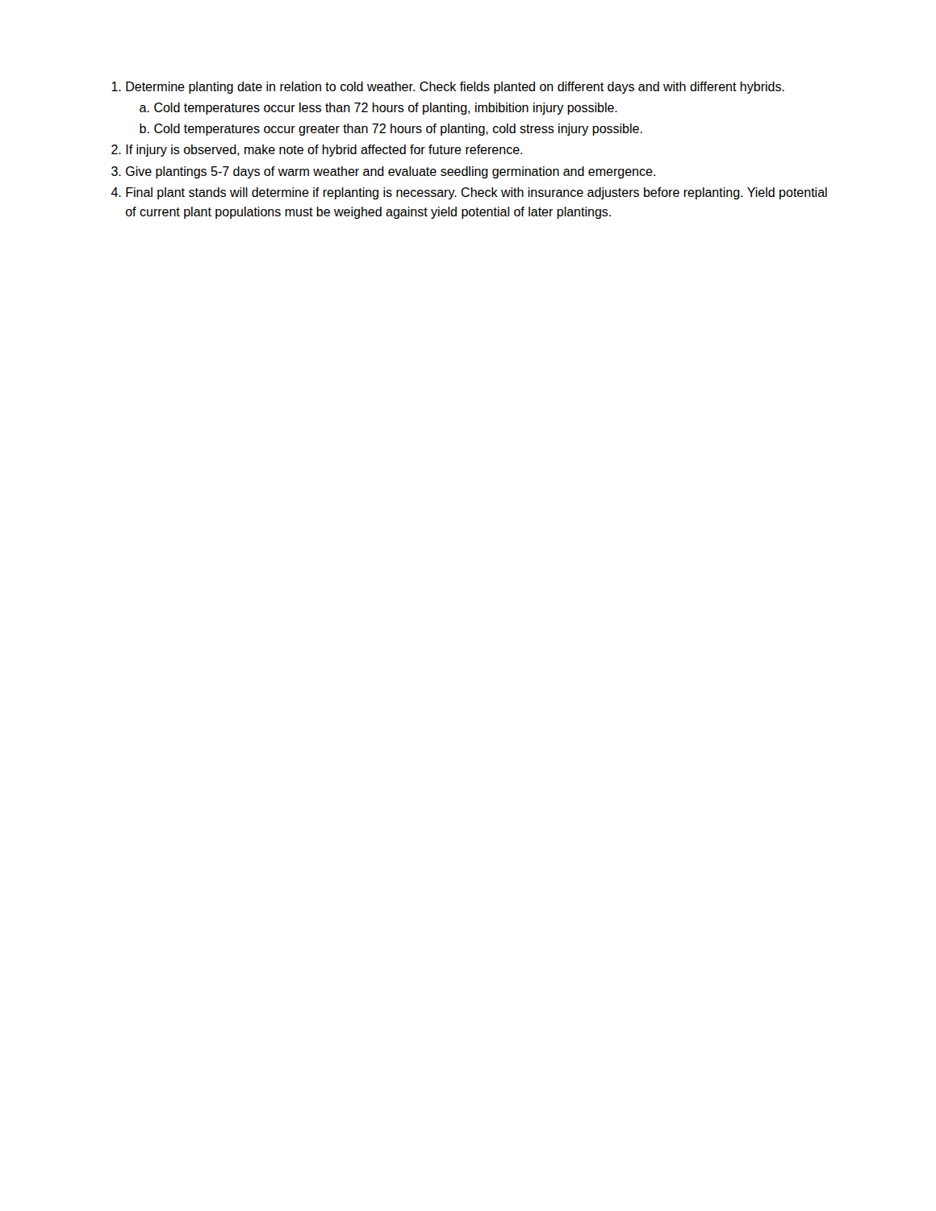Determine planting date in relation to cold weather. Check fields planted on different days and with different hybrids.
Cold temperatures occur less than 72 hours of planting, imbibition injury possible.
Cold temperatures occur greater than 72 hours of planting, cold stress injury possible.
If injury is observed, make note of hybrid affected for future reference.
Give plantings 5-7 days of warm weather and evaluate seedling germination and emergence.
Final plant stands will determine if replanting is necessary. Check with insurance adjusters before replanting. Yield potential of current plant populations must be weighed against yield potential of later plantings.